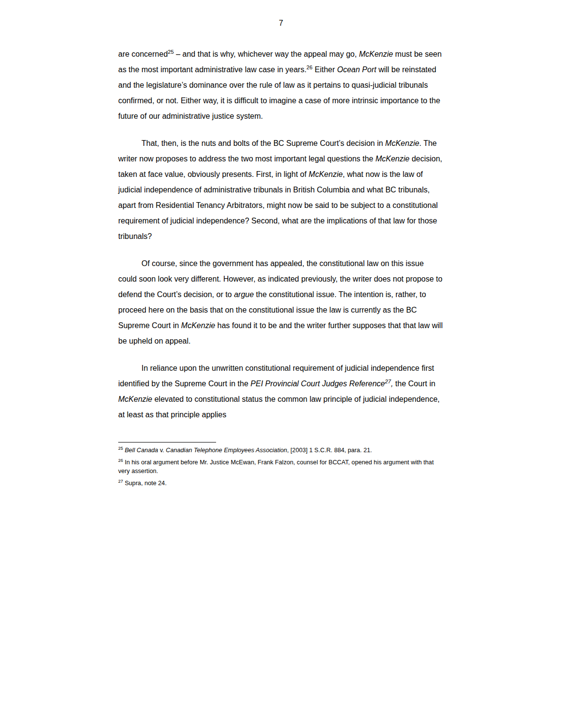7
are concerned25 – and that is why, whichever way the appeal may go, McKenzie must be seen as the most important administrative law case in years.26 Either Ocean Port will be reinstated and the legislature’s dominance over the rule of law as it pertains to quasi-judicial tribunals confirmed, or not. Either way, it is difficult to imagine a case of more intrinsic importance to the future of our administrative justice system.
That, then, is the nuts and bolts of the BC Supreme Court’s decision in McKenzie. The writer now proposes to address the two most important legal questions the McKenzie decision, taken at face value, obviously presents. First, in light of McKenzie, what now is the law of judicial independence of administrative tribunals in British Columbia and what BC tribunals, apart from Residential Tenancy Arbitrators, might now be said to be subject to a constitutional requirement of judicial independence? Second, what are the implications of that law for those tribunals?
Of course, since the government has appealed, the constitutional law on this issue could soon look very different. However, as indicated previously, the writer does not propose to defend the Court’s decision, or to argue the constitutional issue. The intention is, rather, to proceed here on the basis that on the constitutional issue the law is currently as the BC Supreme Court in McKenzie has found it to be and the writer further supposes that that law will be upheld on appeal.
In reliance upon the unwritten constitutional requirement of judicial independence first identified by the Supreme Court in the PEI Provincial Court Judges Reference27, the Court in McKenzie elevated to constitutional status the common law principle of judicial independence, at least as that principle applies
25 Bell Canada v. Canadian Telephone Employees Association, [2003] 1 S.C.R. 884, para. 21.
26 In his oral argument before Mr. Justice McEwan, Frank Falzon, counsel for BCCAT, opened his argument with that very assertion.
27 Supra, note 24.